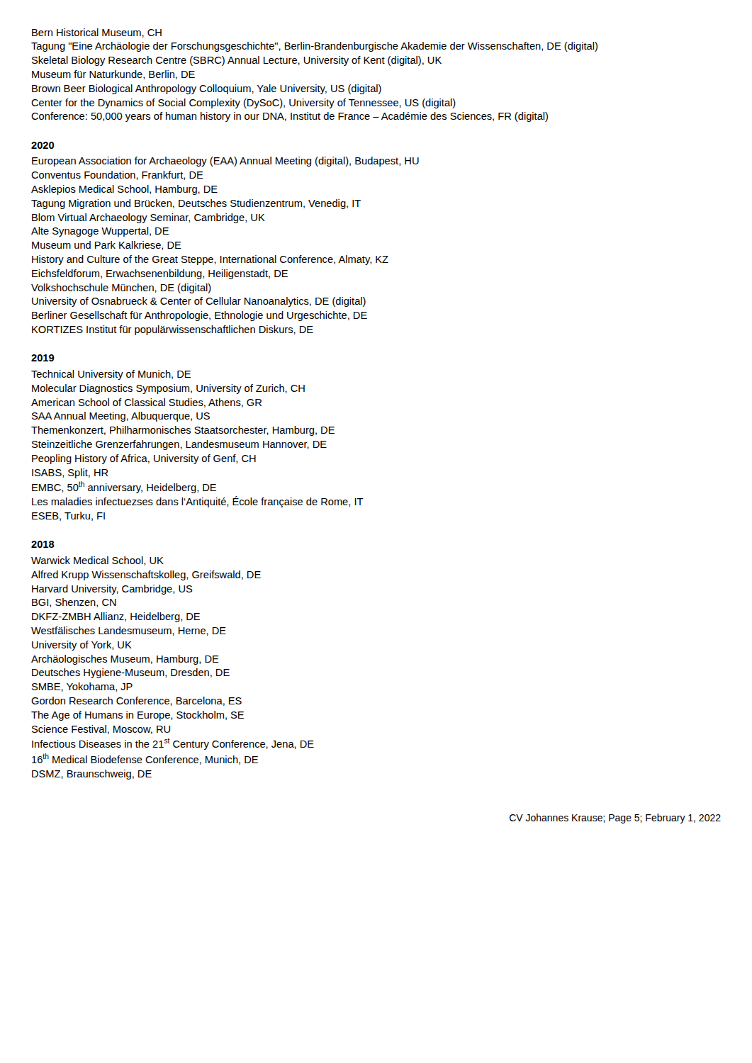Bern Historical Museum, CH
Tagung "Eine Archäologie der Forschungsgeschichte", Berlin-Brandenburgische Akademie der Wissenschaften, DE (digital)
Skeletal Biology Research Centre (SBRC) Annual Lecture, University of Kent (digital), UK
Museum für Naturkunde, Berlin, DE
Brown Beer Biological Anthropology Colloquium, Yale University, US (digital)
Center for the Dynamics of Social Complexity (DySoC), University of Tennessee, US (digital)
Conference: 50,000 years of human history in our DNA, Institut de France – Académie des Sciences, FR (digital)
2020
European Association for Archaeology (EAA) Annual Meeting (digital), Budapest, HU
Conventus Foundation, Frankfurt, DE
Asklepios Medical School, Hamburg, DE
Tagung Migration und Brücken, Deutsches Studienzentrum, Venedig, IT
Blom Virtual Archaeology Seminar, Cambridge, UK
Alte Synagoge Wuppertal, DE
Museum und Park Kalkriese, DE
History and Culture of the Great Steppe, International Conference, Almaty, KZ
Eichsfeldforum, Erwachsenenbildung, Heiligenstadt, DE
Volkshochschule München, DE (digital)
University of Osnabrueck & Center of Cellular Nanoanalytics, DE (digital)
Berliner Gesellschaft für Anthropologie, Ethnologie und Urgeschichte, DE
KORTIZES Institut für populärwissenschaftlichen Diskurs, DE
2019
Technical University of Munich, DE
Molecular Diagnostics Symposium, University of Zurich, CH
American School of Classical Studies, Athens, GR
SAA Annual Meeting, Albuquerque, US
Themenkonzert, Philharmonisches Staatsorchester, Hamburg, DE
Steinzeitliche Grenzerfahrungen, Landesmuseum Hannover, DE
Peopling History of Africa, University of Genf, CH
ISABS, Split, HR
EMBC, 50th anniversary, Heidelberg, DE
Les maladies infectuezses dans l‘Antiquité, École française de Rome, IT
ESEB, Turku, FI
2018
Warwick Medical School, UK
Alfred Krupp Wissenschaftskolleg, Greifswald, DE
Harvard University, Cambridge, US
BGI, Shenzen, CN
DKFZ-ZMBH Allianz, Heidelberg, DE
Westfälisches Landesmuseum, Herne, DE
University of York, UK
Archäologisches Museum, Hamburg, DE
Deutsches Hygiene-Museum, Dresden, DE
SMBE, Yokohama, JP
Gordon Research Conference, Barcelona, ES
The Age of Humans in Europe, Stockholm, SE
Science Festival, Moscow, RU
Infectious Diseases in the 21st Century Conference, Jena, DE
16th Medical Biodefense Conference, Munich, DE
DSMZ, Braunschweig, DE
CV Johannes Krause; Page 5; February 1, 2022